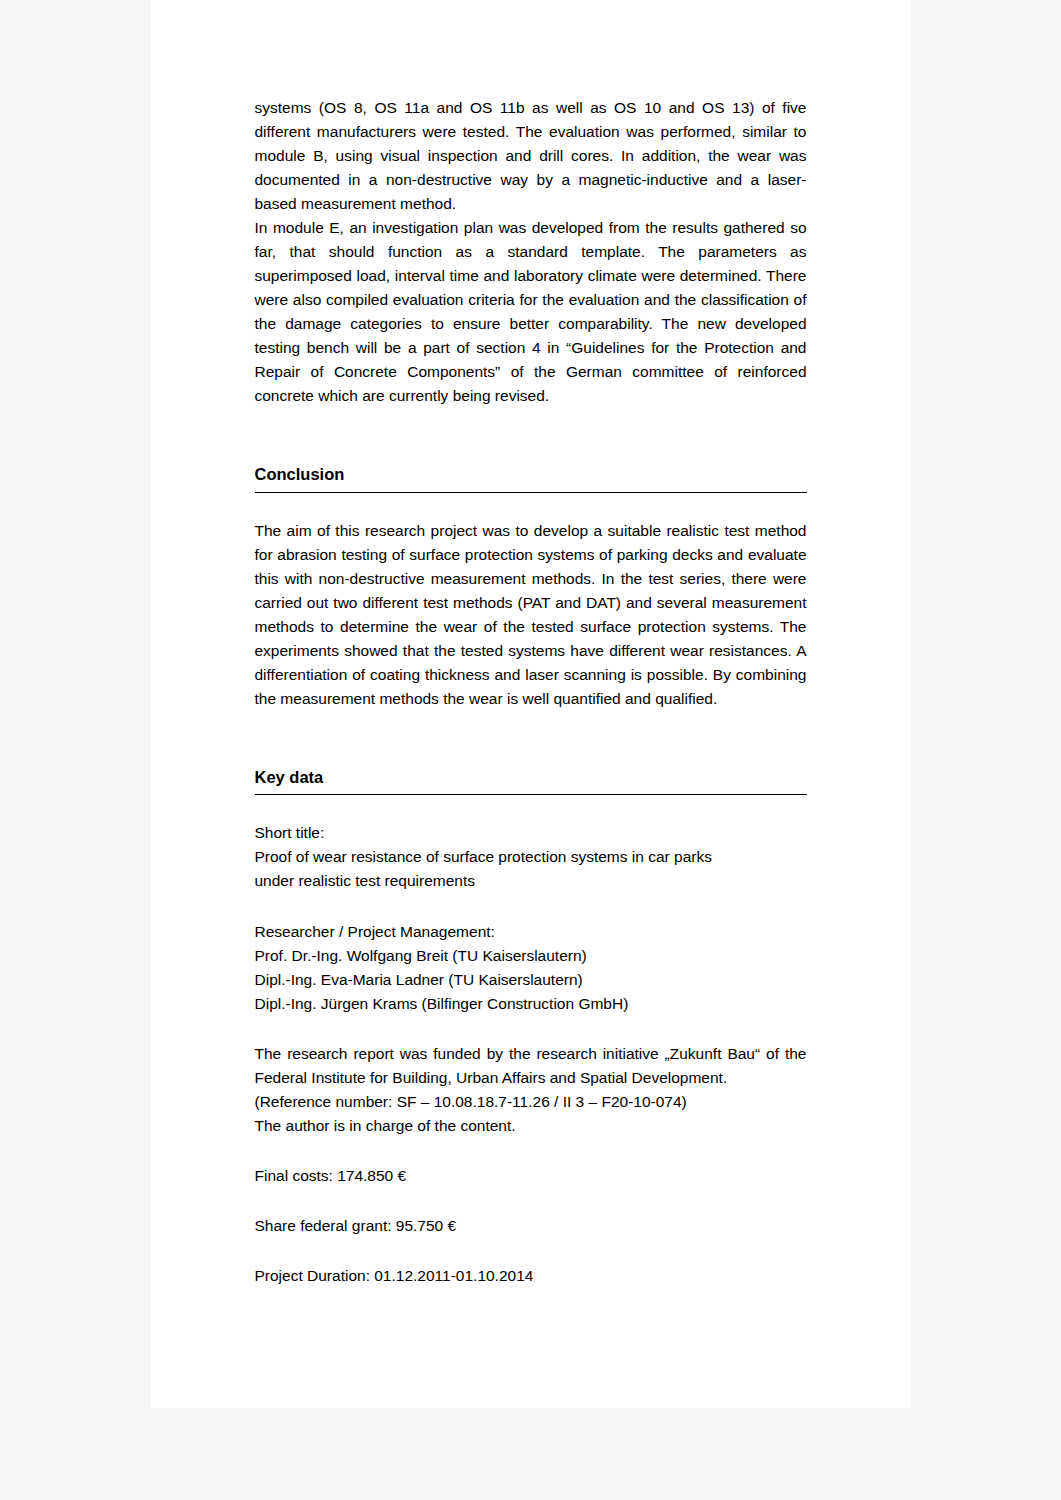systems (OS 8, OS 11a and OS 11b as well as OS 10 and OS 13) of five different manufacturers were tested. The evaluation was performed, similar to module B, using visual inspection and drill cores. In addition, the wear was documented in a non-destructive way by a magnetic-inductive and a laser-based measurement method.
In module E, an investigation plan was developed from the results gathered so far, that should function as a standard template. The parameters as superimposed load, interval time and laboratory climate were determined. There were also compiled evaluation criteria for the evaluation and the classification of the damage categories to ensure better comparability. The new developed testing bench will be a part of section 4 in “Guidelines for the Protection and Repair of Concrete Components” of the German committee of reinforced concrete which are currently being revised.
Conclusion
The aim of this research project was to develop a suitable realistic test method for abrasion testing of surface protection systems of parking decks and evaluate this with non-destructive measurement methods. In the test series, there were carried out two different test methods (PAT and DAT) and several measurement methods to determine the wear of the tested surface protection systems. The experiments showed that the tested systems have different wear resistances. A differentiation of coating thickness and laser scanning is possible. By combining the measurement methods the wear is well quantified and qualified.
Key data
Short title:
Proof of wear resistance of surface protection systems in car parks
under realistic test requirements
Researcher / Project Management:
Prof. Dr.-Ing. Wolfgang Breit (TU Kaiserslautern)
Dipl.-Ing. Eva-Maria Ladner (TU Kaiserslautern)
Dipl.-Ing. Jürgen Krams (Bilfinger Construction GmbH)
The research report was funded by the research initiative „Zukunft Bau“ of the Federal Institute for Building, Urban Affairs and Spatial Development.
(Reference number: SF – 10.08.18.7-11.26 / II 3 – F20-10-074)
The author is in charge of the content.
Final costs: 174.850 €
Share federal grant: 95.750 €
Project Duration: 01.12.2011-01.10.2014